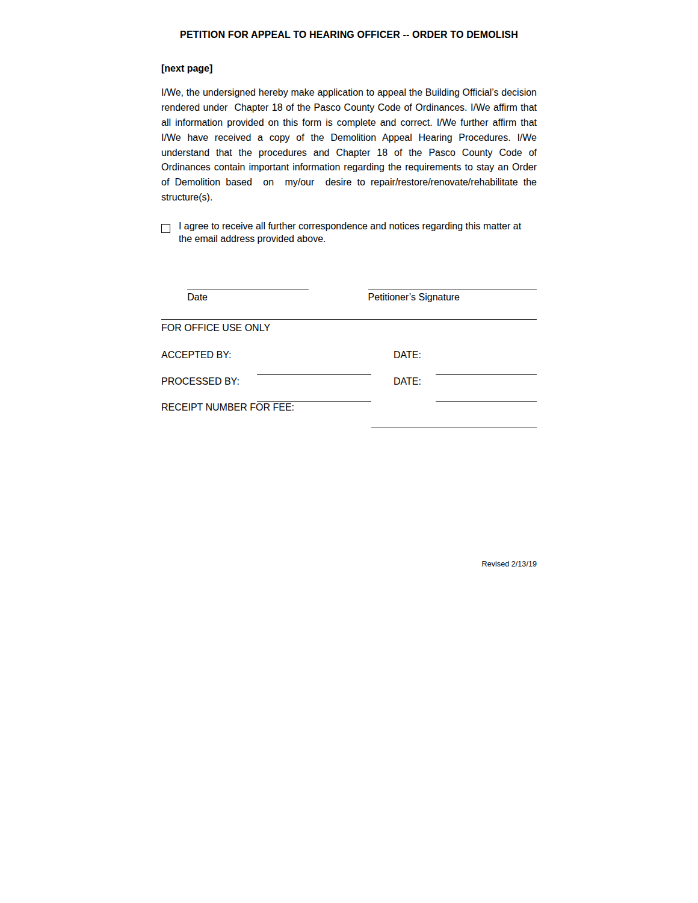PETITION FOR APPEAL TO HEARING OFFICER -- ORDER TO DEMOLISH
[next page]
I/We, the undersigned hereby make application to appeal the Building Official’s decision rendered under Chapter 18 of the Pasco County Code of Ordinances. I/We affirm that all information provided on this form is complete and correct. I/We further affirm that I/We have received a copy of the Demolition Appeal Hearing Procedures. I/We understand that the procedures and Chapter 18 of the Pasco County Code of Ordinances contain important information regarding the requirements to stay an Order of Demolition based on my/our desire to repair/restore/renovate/rehabilitate the structure(s).
I agree to receive all further correspondence and notices regarding this matter at the email address provided above.
Date
Petitioner’s Signature
FOR OFFICE USE ONLY
| ACCEPTED BY: | | | DATE: | |
| PROCESSED BY: | | | DATE: | |
| RECEIPT NUMBER FOR FEE: | |
Revised 2/13/19